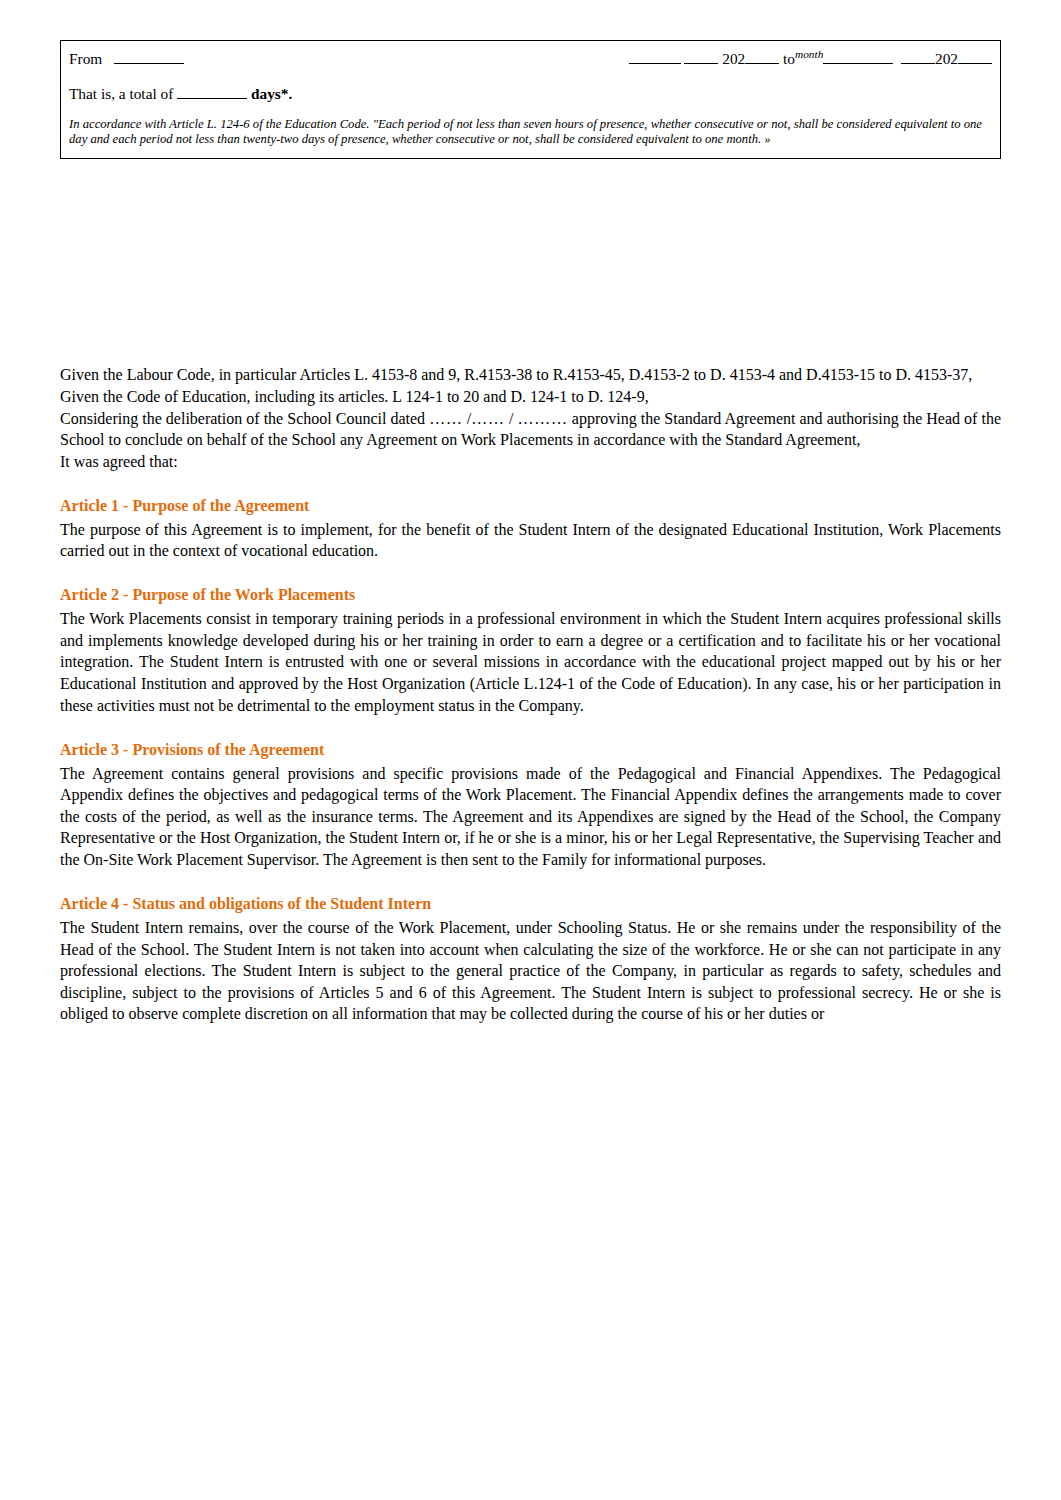From 202 tomonth 202
That is, a total of days*.
In accordance with Article L. 124-6 of the Education Code. "Each period of not less than seven hours of presence, whether consecutive or not, shall be considered equivalent to one day and each period not less than twenty-two days of presence, whether consecutive or not, shall be considered equivalent to one month. »
Given the Labour Code, in particular Articles L. 4153-8 and 9, R.4153-38 to R.4153-45, D.4153-2 to D. 4153-4 and D.4153-15 to D. 4153-37,
Given the Code of Education, including its articles. L 124-1 to 20 and D. 124-1 to D. 124-9,
Considering the deliberation of the School Council dated …… /…… / ……… approving the Standard Agreement and authorising the Head of the School to conclude on behalf of the School any Agreement on Work Placements in accordance with the Standard Agreement,
It was agreed that:
Article 1 - Purpose of the Agreement
The purpose of this Agreement is to implement, for the benefit of the Student Intern of the designated Educational Institution, Work Placements carried out in the context of vocational education.
Article 2 - Purpose of the Work Placements
The Work Placements consist in temporary training periods in a professional environment in which the Student Intern acquires professional skills and implements knowledge developed during his or her training in order to earn a degree or a certification and to facilitate his or her vocational integration. The Student Intern is entrusted with one or several missions in accordance with the educational project mapped out by his or her Educational Institution and approved by the Host Organization (Article L.124-1 of the Code of Education). In any case, his or her participation in these activities must not be detrimental to the employment status in the Company.
Article 3 - Provisions of the Agreement
The Agreement contains general provisions and specific provisions made of the Pedagogical and Financial Appendixes. The Pedagogical Appendix defines the objectives and pedagogical terms of the Work Placement. The Financial Appendix defines the arrangements made to cover the costs of the period, as well as the insurance terms. The Agreement and its Appendixes are signed by the Head of the School, the Company Representative or the Host Organization, the Student Intern or, if he or she is a minor, his or her Legal Representative, the Supervising Teacher and the On-Site Work Placement Supervisor. The Agreement is then sent to the Family for informational purposes.
Article 4 - Status and obligations of the Student Intern
The Student Intern remains, over the course of the Work Placement, under Schooling Status. He or she remains under the responsibility of the Head of the School. The Student Intern is not taken into account when calculating the size of the workforce. He or she can not participate in any professional elections. The Student Intern is subject to the general practice of the Company, in particular as regards to safety, schedules and discipline, subject to the provisions of Articles 5 and 6 of this Agreement. The Student Intern is subject to professional secrecy. He or she is obliged to observe complete discretion on all information that may be collected during the course of his or her duties or